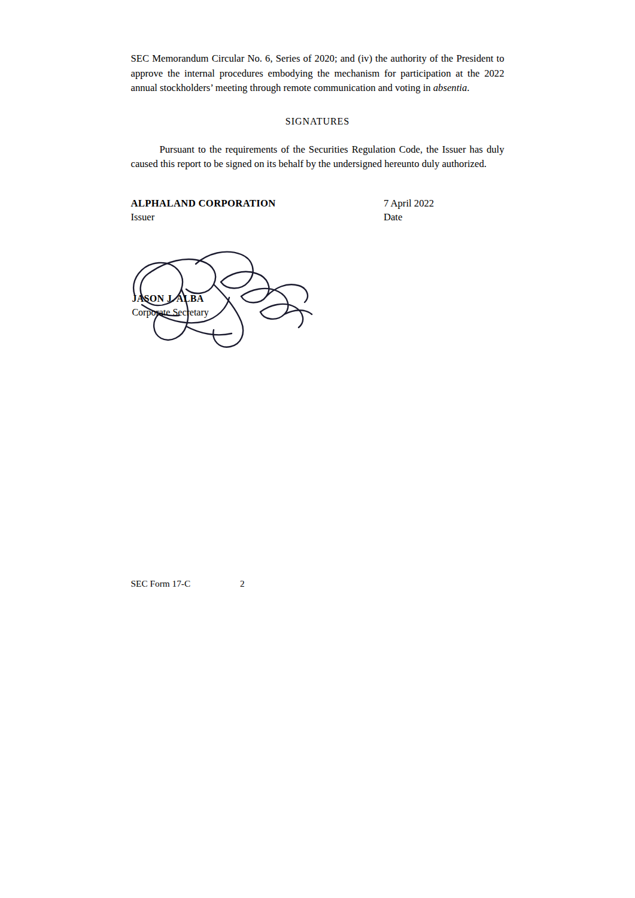SEC Memorandum Circular No. 6, Series of 2020; and (iv) the authority of the President to approve the internal procedures embodying the mechanism for participation at the 2022 annual stockholders’ meeting through remote communication and voting in absentia.
SIGNATURES
Pursuant to the requirements of the Securities Regulation Code, the Issuer has duly caused this report to be signed on its behalf by the undersigned hereunto duly authorized.
ALPHALAND CORPORATION
Issuer
7 April 2022
Date
JASON J. ALBA
Corporate Secretary
SEC Form 17-C 2